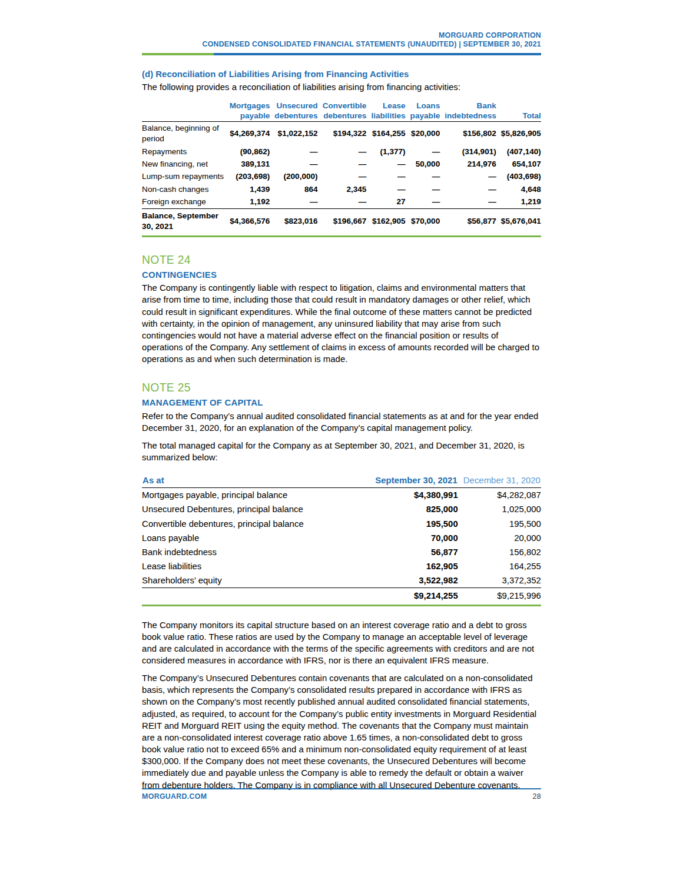MORGUARD CORPORATION
CONDENSED CONSOLIDATED FINANCIAL STATEMENTS (UNAUDITED) | SEPTEMBER 30, 2021
(d) Reconciliation of Liabilities Arising from Financing Activities
The following provides a reconciliation of liabilities arising from financing activities:
| | Mortgages | Unsecured | Convertible | Lease | Loans | Bank | |
| --- | --- | --- | --- | --- | --- | --- | --- |
| | payable | debentures | debentures | liabilities | payable | indebtedness | Total |
| Balance, beginning of period | $4,269,374 | $1,022,152 | $194,322 | $164,255 | $20,000 | $156,802 | $5,826,905 |
| Repayments | (90,862) | — | — | (1,377) | — | (314,901) | (407,140) |
| New financing, net | 389,131 | — | — | — | 50,000 | 214,976 | 654,107 |
| Lump-sum repayments | (203,698) | (200,000) | — | — | — | — | (403,698) |
| Non-cash changes | 1,439 | 864 | 2,345 | — | — | — | 4,648 |
| Foreign exchange | 1,192 | — | — | 27 | — | — | 1,219 |
| Balance, September 30, 2021 | $4,366,576 | $823,016 | $196,667 | $162,905 | $70,000 | $56,877 | $5,676,041 |
NOTE 24
CONTINGENCIES
The Company is contingently liable with respect to litigation, claims and environmental matters that arise from time to time, including those that could result in mandatory damages or other relief, which could result in significant expenditures. While the final outcome of these matters cannot be predicted with certainty, in the opinion of management, any uninsured liability that may arise from such contingencies would not have a material adverse effect on the financial position or results of operations of the Company. Any settlement of claims in excess of amounts recorded will be charged to operations as and when such determination is made.
NOTE 25
MANAGEMENT OF CAPITAL
Refer to the Company’s annual audited consolidated financial statements as at and for the year ended December 31, 2020, for an explanation of the Company’s capital management policy.
The total managed capital for the Company as at September 30, 2021, and December 31, 2020, is summarized below:
| As at | September 30, 2021 | December 31, 2020 |
| --- | --- | --- |
| Mortgages payable, principal balance | $4,380,991 | $4,282,087 |
| Unsecured Debentures, principal balance | 825,000 | 1,025,000 |
| Convertible debentures, principal balance | 195,500 | 195,500 |
| Loans payable | 70,000 | 20,000 |
| Bank indebtedness | 56,877 | 156,802 |
| Lease liabilities | 162,905 | 164,255 |
| Shareholders’ equity | 3,522,982 | 3,372,352 |
| | $9,214,255 | $9,215,996 |
The Company monitors its capital structure based on an interest coverage ratio and a debt to gross book value ratio. These ratios are used by the Company to manage an acceptable level of leverage and are calculated in accordance with the terms of the specific agreements with creditors and are not considered measures in accordance with IFRS, nor is there an equivalent IFRS measure.
The Company’s Unsecured Debentures contain covenants that are calculated on a non-consolidated basis, which represents the Company’s consolidated results prepared in accordance with IFRS as shown on the Company’s most recently published annual audited consolidated financial statements, adjusted, as required, to account for the Company’s public entity investments in Morguard Residential REIT and Morguard REIT using the equity method. The covenants that the Company must maintain are a non-consolidated interest coverage ratio above 1.65 times, a non-consolidated debt to gross book value ratio not to exceed 65% and a minimum non-consolidated equity requirement of at least $300,000. If the Company does not meet these covenants, the Unsecured Debentures will become immediately due and payable unless the Company is able to remedy the default or obtain a waiver from debenture holders. The Company is in compliance with all Unsecured Debenture covenants.
MORGUARD.COM 28